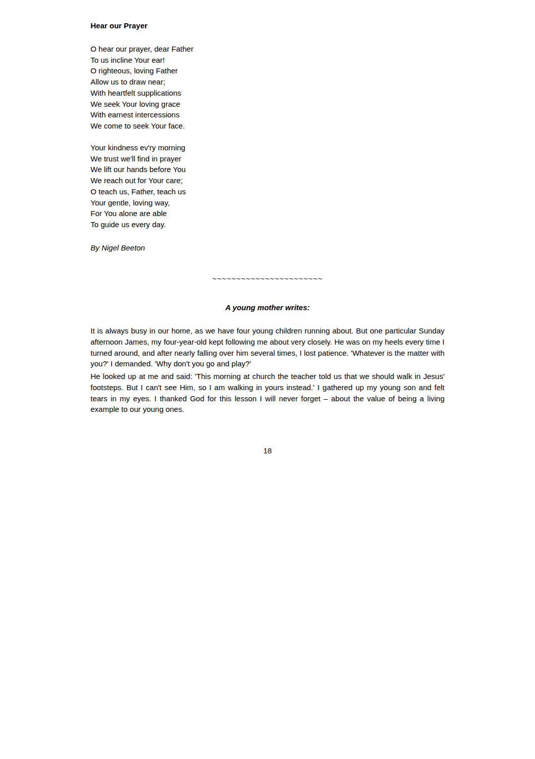Hear our Prayer
O hear our prayer, dear Father
To us incline Your ear!
O righteous, loving Father
Allow us to draw near;
With heartfelt supplications
We seek Your loving grace
With earnest intercessions
We come to seek Your face.
Your kindness ev'ry morning
We trust we'll find in prayer
We lift our hands before You
We reach out for Your care;
O teach us, Father, teach us
Your gentle, loving way,
For You alone are able
To guide us every day.
By Nigel Beeton
~~~~~~~~~~~~~~~~~~~~~~~
A young mother writes:
It is always busy in our home, as we have four young children running about. But one particular Sunday afternoon James, my four-year-old kept following me about very closely. He was on my heels every time I turned around, and after nearly falling over him several times, I lost patience. 'Whatever is the matter with you?' I demanded. 'Why don't you go and play?'
He looked up at me and said: 'This morning at church the teacher told us that we should walk in Jesus' footsteps. But I can't see Him, so I am walking in yours instead.' I gathered up my young son and felt tears in my eyes. I thanked God for this lesson I will never forget – about the value of being a living example to our young ones.
18